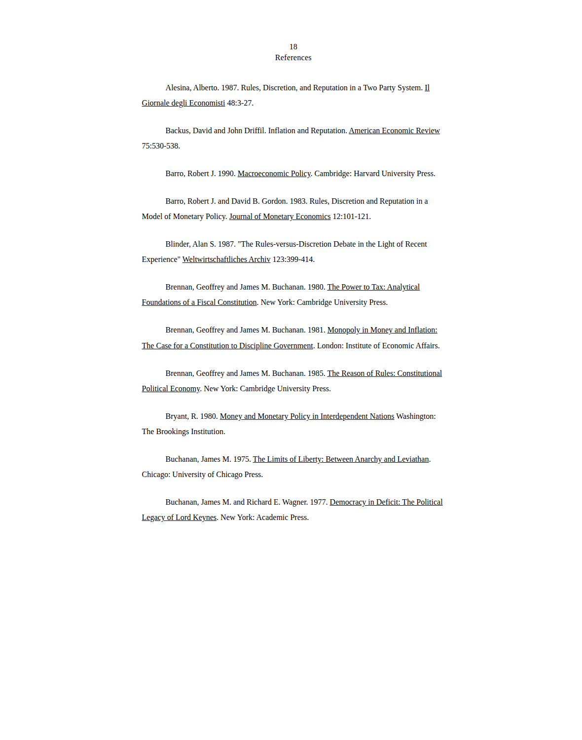18
References
Alesina, Alberto. 1987. Rules, Discretion, and Reputation in a Two Party System. Il Giornale degli Economisti 48:3-27.
Backus, David and John Driffil. Inflation and Reputation. American Economic Review 75:530-538.
Barro, Robert J. 1990. Macroeconomic Policy. Cambridge: Harvard University Press.
Barro, Robert J. and David B. Gordon. 1983. Rules, Discretion and Reputation in a Model of Monetary Policy. Journal of Monetary Economics 12:101-121.
Blinder, Alan S. 1987. "The Rules-versus-Discretion Debate in the Light of Recent Experience" Weltwirtschaftliches Archiv 123:399-414.
Brennan, Geoffrey and James M. Buchanan. 1980. The Power to Tax: Analytical Foundations of a Fiscal Constitution. New York: Cambridge University Press.
Brennan, Geoffrey and James M. Buchanan. 1981. Monopoly in Money and Inflation: The Case for a Constitution to Discipline Government. London: Institute of Economic Affairs.
Brennan, Geoffrey and James M. Buchanan. 1985. The Reason of Rules: Constitutional Political Economy. New York: Cambridge University Press.
Bryant, R. 1980. Money and Monetary Policy in Interdependent Nations Washington: The Brookings Institution.
Buchanan, James M. 1975. The Limits of Liberty: Between Anarchy and Leviathan. Chicago: University of Chicago Press.
Buchanan, James M. and Richard E. Wagner. 1977. Democracy in Deficit: The Political Legacy of Lord Keynes. New York: Academic Press.